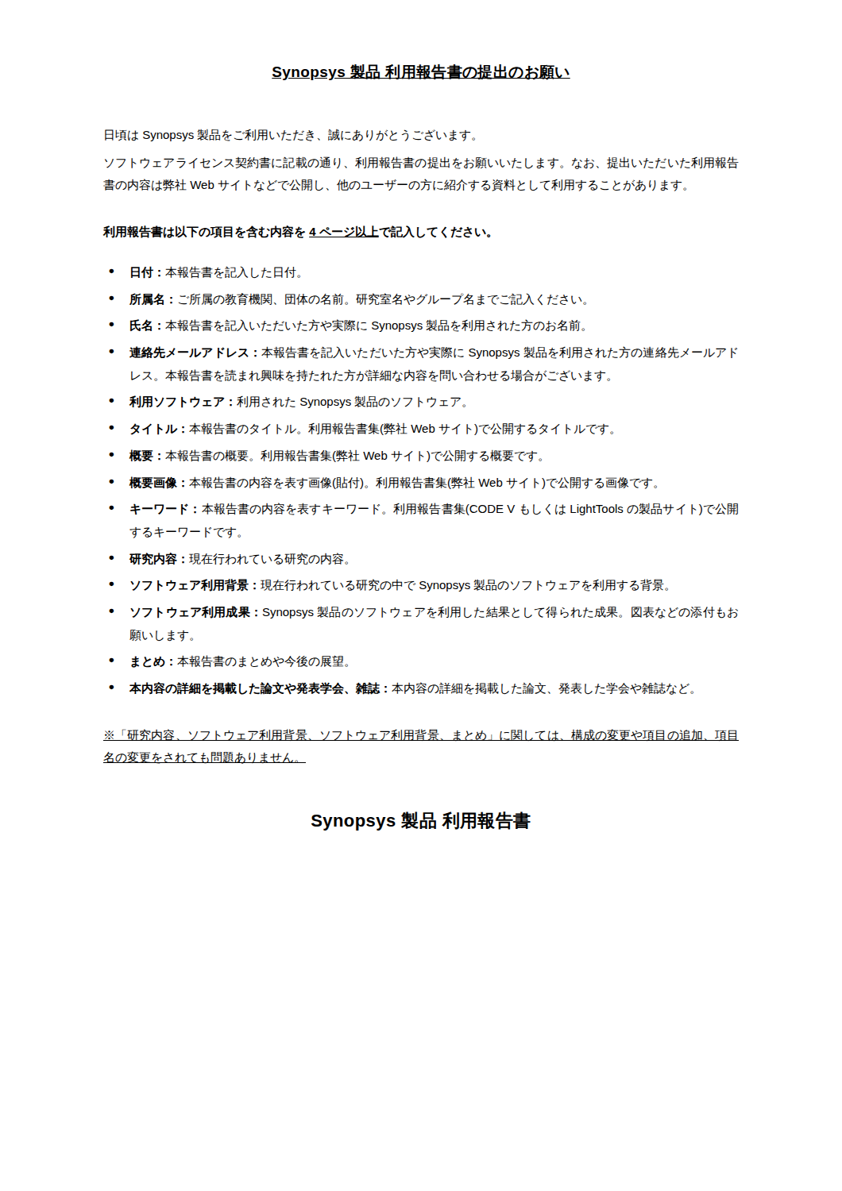Synopsys 製品 利用報告書の提出のお願い
日頃は Synopsys 製品をご利用いただき、誠にありがとうございます。
ソフトウェアライセンス契約書に記載の通り、利用報告書の提出をお願いいたします。なお、提出いただいた利用報告書の内容は弊社 Web サイトなどで公開し、他のユーザーの方に紹介する資料として利用することがあります。
利用報告書は以下の項目を含む内容を 4 ページ以上で記入してください。
日付：本報告書を記入した日付。
所属名：ご所属の教育機関、団体の名前。研究室名やグループ名までご記入ください。
氏名：本報告書を記入いただいた方や実際に Synopsys 製品を利用された方のお名前。
連絡先メールアドレス：本報告書を記入いただいた方や実際に Synopsys 製品を利用された方の連絡先メールアドレス。本報告書を読まれ興味を持たれた方が詳細な内容を問い合わせる場合がございます。
利用ソフトウェア：利用された Synopsys 製品のソフトウェア。
タイトル：本報告書のタイトル。利用報告書集(弊社 Web サイト)で公開するタイトルです。
概要：本報告書の概要。利用報告書集(弊社 Web サイト)で公開する概要です。
概要画像：本報告書の内容を表す画像(貼付)。利用報告書集(弊社 Web サイト)で公開する画像です。
キーワード：本報告書の内容を表すキーワード。利用報告書集(CODE V もしくは LightTools の製品サイト)で公開するキーワードです。
研究内容：現在行われている研究の内容。
ソフトウェア利用背景：現在行われている研究の中で Synopsys 製品のソフトウェアを利用する背景。
ソフトウェア利用成果：Synopsys 製品のソフトウェアを利用した結果として得られた成果。図表などの添付もお願いします。
まとめ：本報告書のまとめや今後の展望。
本内容の詳細を掲載した論文や発表学会、雑誌：本内容の詳細を掲載した論文、発表した学会や雑誌など。
※「研究内容、ソフトウェア利用背景、ソフトウェア利用背景、まとめ」に関しては、構成の変更や項目の追加、項目名の変更をされても問題ありません。
Synopsys 製品 利用報告書